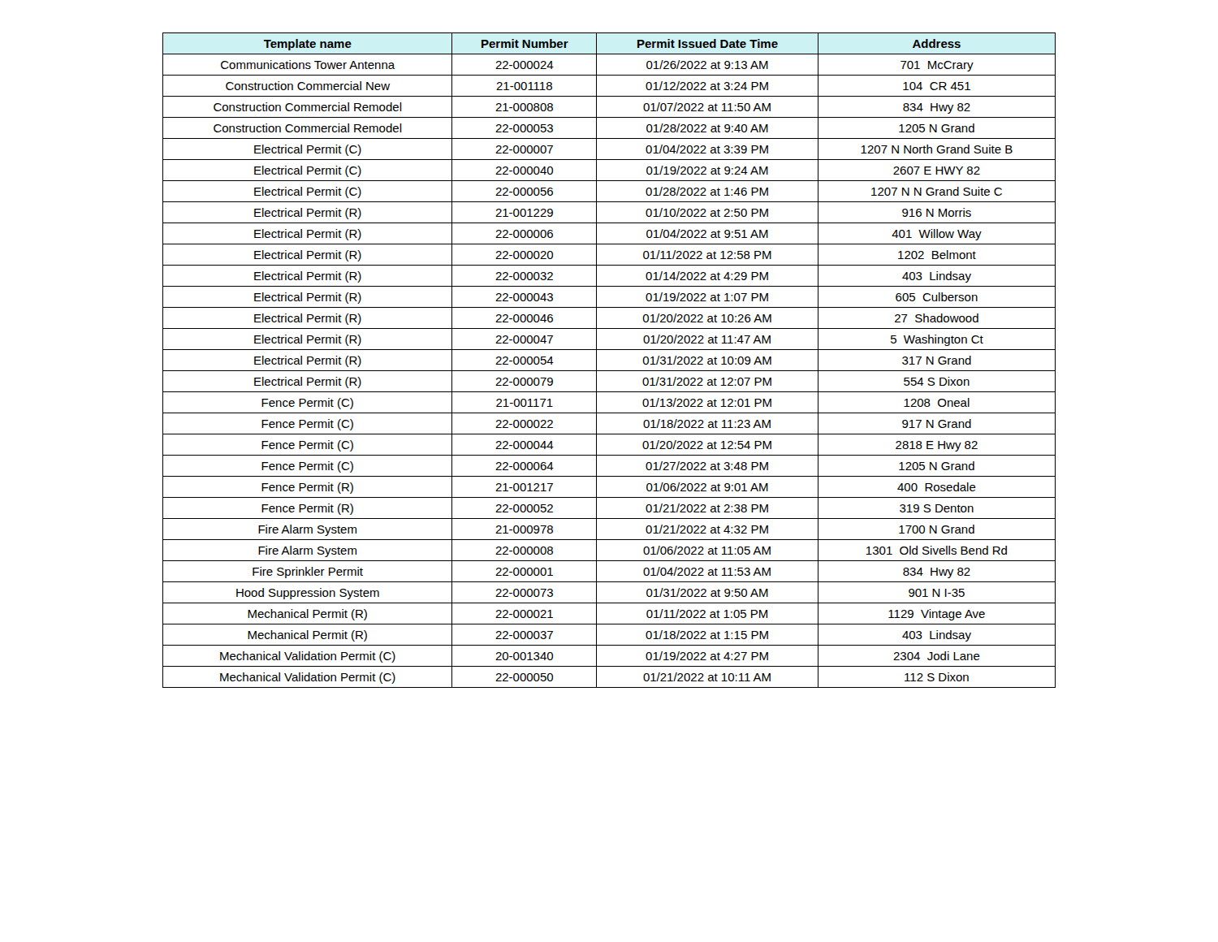| Template name | Permit Number | Permit Issued Date Time | Address |
| --- | --- | --- | --- |
| Communications Tower Antenna | 22-000024 | 01/26/2022 at 9:13 AM | 701 McCrary |
| Construction Commercial New | 21-001118 | 01/12/2022 at 3:24 PM | 104 CR 451 |
| Construction Commercial Remodel | 21-000808 | 01/07/2022 at 11:50 AM | 834 Hwy 82 |
| Construction Commercial Remodel | 22-000053 | 01/28/2022 at 9:40 AM | 1205 N Grand |
| Electrical Permit (C) | 22-000007 | 01/04/2022 at 3:39 PM | 1207 N North Grand Suite B |
| Electrical Permit (C) | 22-000040 | 01/19/2022 at 9:24 AM | 2607 E HWY 82 |
| Electrical Permit (C) | 22-000056 | 01/28/2022 at 1:46 PM | 1207 N N Grand Suite C |
| Electrical Permit (R) | 21-001229 | 01/10/2022 at 2:50 PM | 916 N Morris |
| Electrical Permit (R) | 22-000006 | 01/04/2022 at 9:51 AM | 401 Willow Way |
| Electrical Permit (R) | 22-000020 | 01/11/2022 at 12:58 PM | 1202 Belmont |
| Electrical Permit (R) | 22-000032 | 01/14/2022 at 4:29 PM | 403 Lindsay |
| Electrical Permit (R) | 22-000043 | 01/19/2022 at 1:07 PM | 605 Culberson |
| Electrical Permit (R) | 22-000046 | 01/20/2022 at 10:26 AM | 27 Shadowood |
| Electrical Permit (R) | 22-000047 | 01/20/2022 at 11:47 AM | 5 Washington Ct |
| Electrical Permit (R) | 22-000054 | 01/31/2022 at 10:09 AM | 317 N Grand |
| Electrical Permit (R) | 22-000079 | 01/31/2022 at 12:07 PM | 554 S Dixon |
| Fence Permit (C) | 21-001171 | 01/13/2022 at 12:01 PM | 1208 Oneal |
| Fence Permit (C) | 22-000022 | 01/18/2022 at 11:23 AM | 917 N Grand |
| Fence Permit (C) | 22-000044 | 01/20/2022 at 12:54 PM | 2818 E Hwy 82 |
| Fence Permit (C) | 22-000064 | 01/27/2022 at 3:48 PM | 1205 N Grand |
| Fence Permit (R) | 21-001217 | 01/06/2022 at 9:01 AM | 400 Rosedale |
| Fence Permit (R) | 22-000052 | 01/21/2022 at 2:38 PM | 319 S Denton |
| Fire Alarm System | 21-000978 | 01/21/2022 at 4:32 PM | 1700 N Grand |
| Fire Alarm System | 22-000008 | 01/06/2022 at 11:05 AM | 1301 Old Sivells Bend Rd |
| Fire Sprinkler Permit | 22-000001 | 01/04/2022 at 11:53 AM | 834 Hwy 82 |
| Hood Suppression System | 22-000073 | 01/31/2022 at 9:50 AM | 901 N I-35 |
| Mechanical Permit (R) | 22-000021 | 01/11/2022 at 1:05 PM | 1129 Vintage Ave |
| Mechanical Permit (R) | 22-000037 | 01/18/2022 at 1:15 PM | 403 Lindsay |
| Mechanical Validation Permit (C) | 20-001340 | 01/19/2022 at 4:27 PM | 2304 Jodi Lane |
| Mechanical Validation Permit (C) | 22-000050 | 01/21/2022 at 10:11 AM | 112 S Dixon |